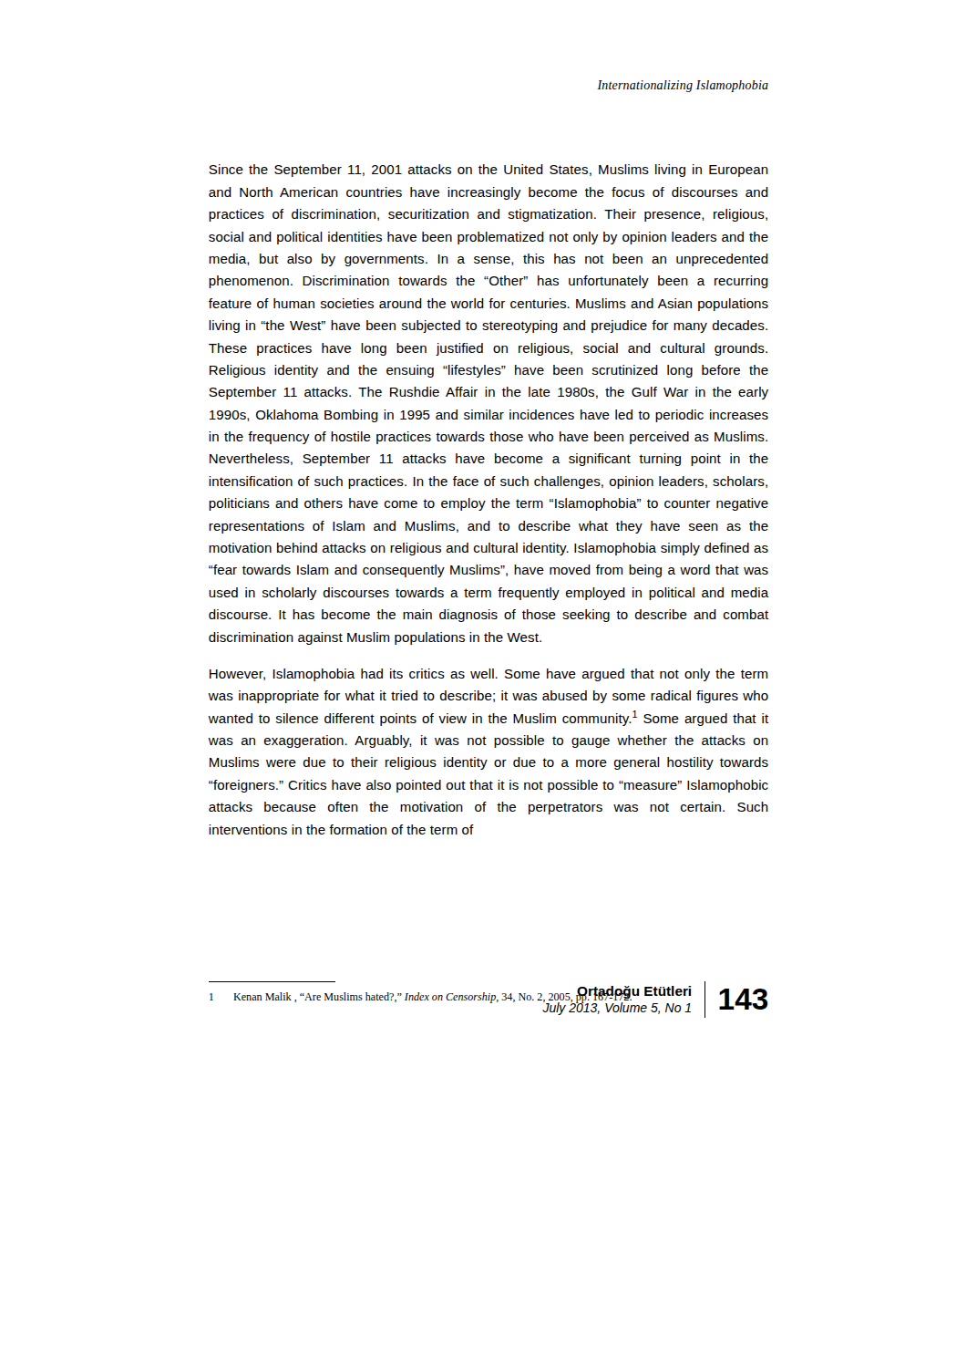Internationalizing Islamophobia
Since the September 11, 2001 attacks on the United States, Muslims living in European and North American countries have increasingly become the focus of discourses and practices of discrimination, securitization and stigmatization. Their presence, religious, social and political identities have been problematized not only by opinion leaders and the media, but also by governments. In a sense, this has not been an unprecedented phenomenon. Discrimination towards the “Other” has unfortunately been a recurring feature of human societies around the world for centuries. Muslims and Asian populations living in “the West” have been subjected to stereotyping and prejudice for many decades. These practices have long been justified on religious, social and cultural grounds. Religious identity and the ensuing “lifestyles” have been scrutinized long before the September 11 attacks. The Rushdie Affair in the late 1980s, the Gulf War in the early 1990s, Oklahoma Bombing in 1995 and similar incidences have led to periodic increases in the frequency of hostile practices towards those who have been perceived as Muslims. Nevertheless, September 11 attacks have become a significant turning point in the intensification of such practices. In the face of such challenges, opinion leaders, scholars, politicians and others have come to employ the term “Islamophobia” to counter negative representations of Islam and Muslims, and to describe what they have seen as the motivation behind attacks on religious and cultural identity. Islamophobia simply defined as “fear towards Islam and consequently Muslims”, have moved from being a word that was used in scholarly discourses towards a term frequently employed in political and media discourse. It has become the main diagnosis of those seeking to describe and combat discrimination against Muslim populations in the West.
However, Islamophobia had its critics as well. Some have argued that not only the term was inappropriate for what it tried to describe; it was abused by some radical figures who wanted to silence different points of view in the Muslim community.1 Some argued that it was an exaggeration. Arguably, it was not possible to gauge whether the attacks on Muslims were due to their religious identity or due to a more general hostility towards “foreigners.” Critics have also pointed out that it is not possible to “measure” Islamophobic attacks because often the motivation of the perpetrators was not certain. Such interventions in the formation of the term of
1 Kenan Malik , “Are Muslims hated?,” Index on Censorship, 34, No. 2, 2005, pp. 167-172.
Ortadoğu Etütleri
July 2013, Volume 5, No 1
143